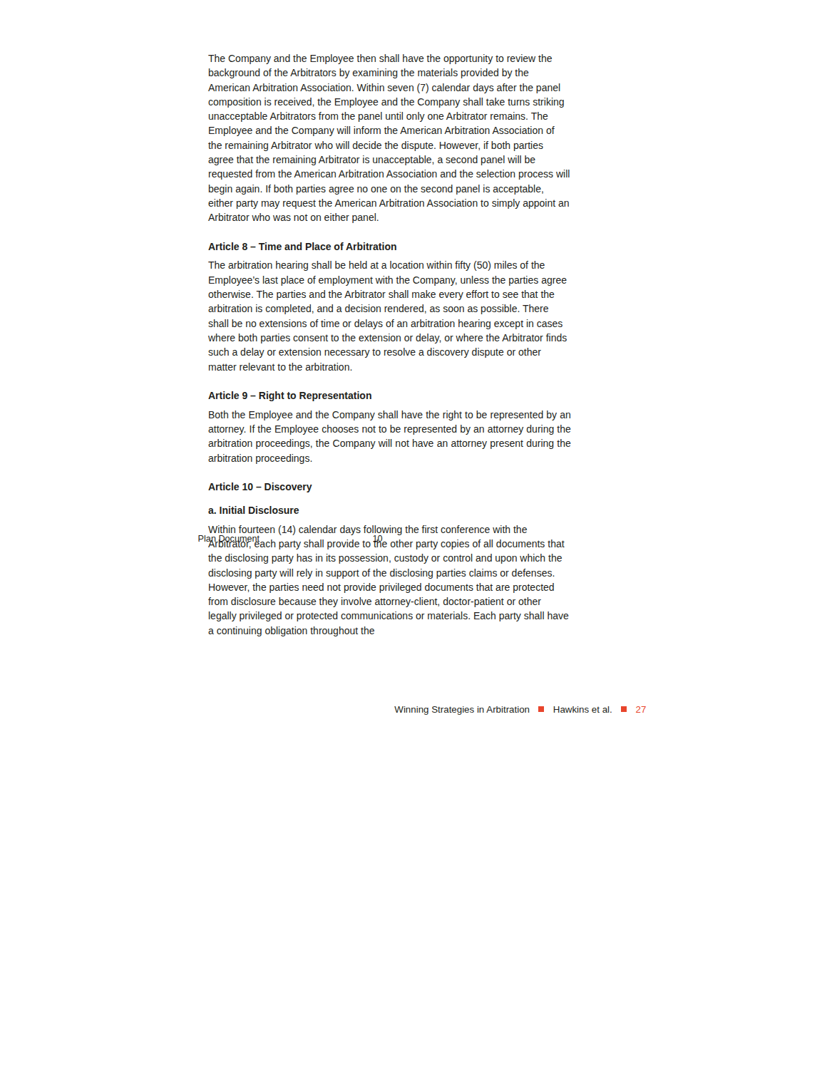The Company and the Employee then shall have the opportunity to review the background of the Arbitrators by examining the materials provided by the American Arbitration Association. Within seven (7) calendar days after the panel composition is received, the Employee and the Company shall take turns striking unacceptable Arbitrators from the panel until only one Arbitrator remains. The Employee and the Company will inform the American Arbitration Association of the remaining Arbitrator who will decide the dispute. However, if both parties agree that the remaining Arbitrator is unacceptable, a second panel will be requested from the American Arbitration Association and the selection process will begin again. If both parties agree no one on the second panel is acceptable, either party may request the American Arbitration Association to simply appoint an Arbitrator who was not on either panel.
Article 8 – Time and Place of Arbitration
The arbitration hearing shall be held at a location within fifty (50) miles of the Employee’s last place of employment with the Company, unless the parties agree otherwise. The parties and the Arbitrator shall make every effort to see that the arbitration is completed, and a decision rendered, as soon as possible. There shall be no extensions of time or delays of an arbitration hearing except in cases where both parties consent to the extension or delay, or where the Arbitrator finds such a delay or extension necessary to resolve a discovery dispute or other matter relevant to the arbitration.
Article 9 – Right to Representation
Both the Employee and the Company shall have the right to be represented by an attorney. If the Employee chooses not to be represented by an attorney during the arbitration proceedings, the Company will not have an attorney present during the arbitration proceedings.
Article 10 – Discovery
a. Initial Disclosure
Within fourteen (14) calendar days following the first conference with the Arbitrator, each party shall provide to the other party copies of all documents that the disclosing party has in its possession, custody or control and upon which the disclosing party will rely in support of the disclosing parties claims or defenses. However, the parties need not provide privileged documents that are protected from disclosure because they involve attorney-client, doctor-patient or other legally privileged or protected communications or materials. Each party shall have a continuing obligation throughout the
Plan Document 10
Winning Strategies in Arbitration Hawkins et al. 27